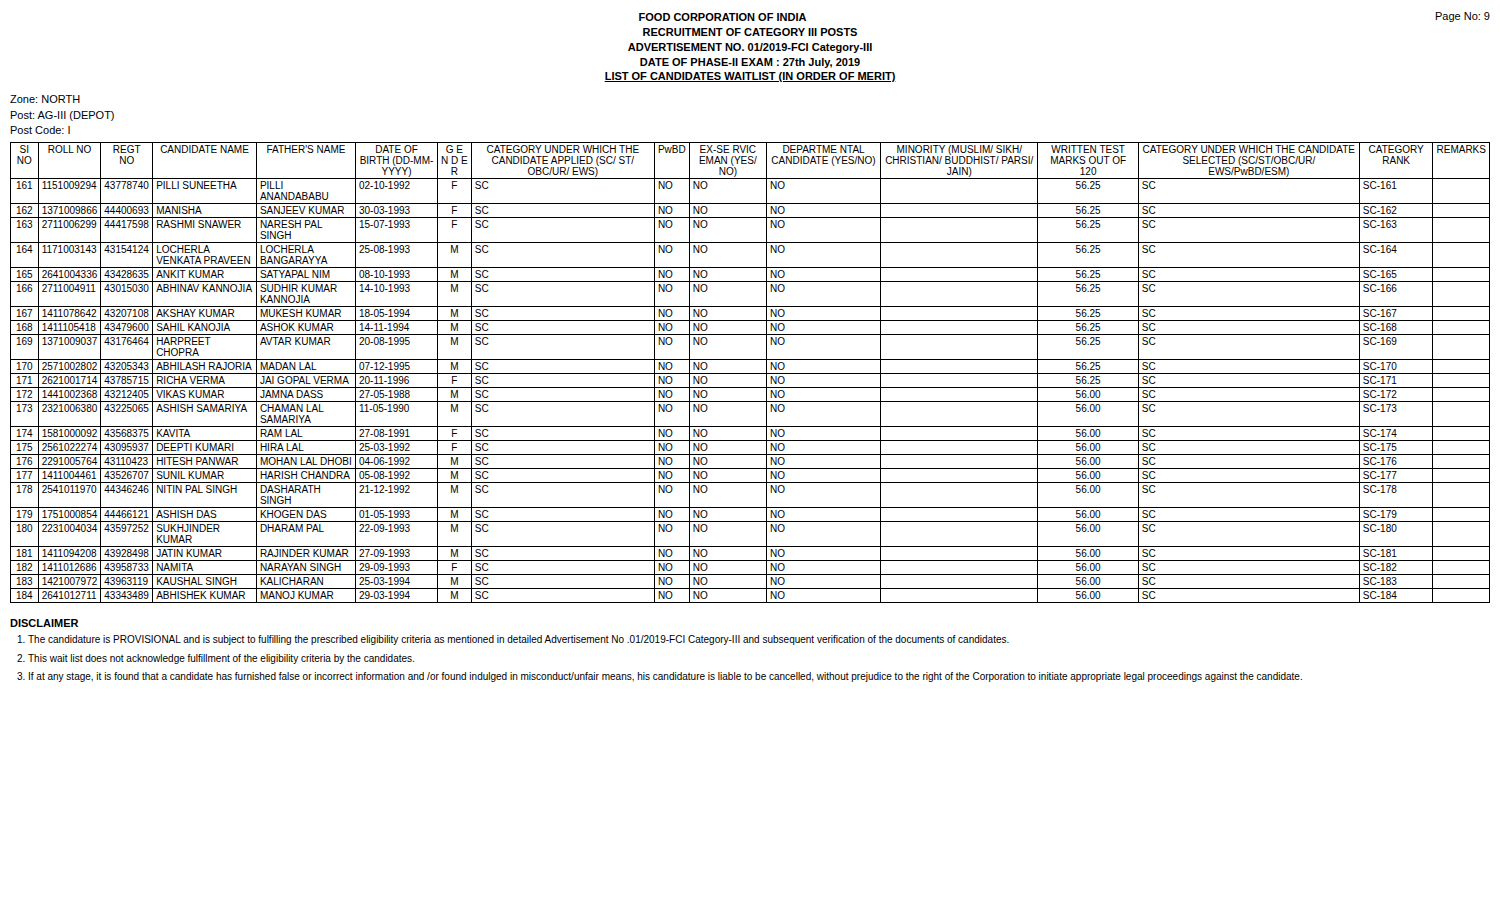Page No: 9
FOOD CORPORATION OF INDIA
RECRUITMENT OF CATEGORY III POSTS
ADVERTISEMENT NO. 01/2019-FCI Category-III
DATE OF PHASE-II EXAM : 27th July, 2019
LIST OF CANDIDATES WAITLIST (IN ORDER OF MERIT)
Zone: NORTH
Post: AG-III (DEPOT)
Post Code: I
| SI NO | ROLL NO | REGT NO | CANDIDATE NAME | FATHER'S NAME | DATE OF BIRTH (DD-MM-YYYY) | G E N D E R | CATEGORY UNDER WHICH THE CANDIDATE APPLIED (SC/ ST/ OBC/UR/ EWS) | PwBD | EX-SE RVIC EMAN (YES/ NO) | DEPARTME NTAL CANDIDATE (YES/NO) | MINORITY (MUSLIM/ SIKH/ CHRISTIAN/ BUDDHIST/ PARSI/ JAIN) | WRITTEN TEST MARKS OUT OF 120 | CATEGORY UNDER WHICH THE CANDIDATE SELECTED (SC/ST/OBC/UR/ EWS/PwBD/ESM) | CATEGORY RANK | REMARKS |
| --- | --- | --- | --- | --- | --- | --- | --- | --- | --- | --- | --- | --- | --- | --- | --- |
| 161 | 1151009294 | 43778740 | PILLI SUNEETHA | PILLI ANANDABABU | 02-10-1992 | F | SC | NO | NO | NO | | 56.25 | SC | SC-161 | |
| 162 | 1371009866 | 44400693 | MANISHA | SANJEEV KUMAR | 30-03-1993 | F | SC | NO | NO | NO | | 56.25 | SC | SC-162 | |
| 163 | 2711006299 | 44417598 | RASHMI SNAWER | NARESH PAL SINGH | 15-07-1993 | F | SC | NO | NO | NO | | 56.25 | SC | SC-163 | |
| 164 | 1171003143 | 43154124 | LOCHERLA VENKATA PRAVEEN | LOCHERLA BANGARAYYA | 25-08-1993 | M | SC | NO | NO | NO | | 56.25 | SC | SC-164 | |
| 165 | 2641004336 | 43428635 | ANKIT KUMAR | SATYAPAL NIM | 08-10-1993 | M | SC | NO | NO | NO | | 56.25 | SC | SC-165 | |
| 166 | 2711004911 | 43015030 | ABHINAV KANNOJIA | SUDHIR KUMAR KANNOJIA | 14-10-1993 | M | SC | NO | NO | NO | | 56.25 | SC | SC-166 | |
| 167 | 1411078642 | 43207108 | AKSHAY KUMAR | MUKESH KUMAR | 18-05-1994 | M | SC | NO | NO | NO | | 56.25 | SC | SC-167 | |
| 168 | 1411105418 | 43479600 | SAHIL KANOJIA | ASHOK KUMAR | 14-11-1994 | M | SC | NO | NO | NO | | 56.25 | SC | SC-168 | |
| 169 | 1371009037 | 43176464 | HARPREET CHOPRA | AVTAR KUMAR | 20-08-1995 | M | SC | NO | NO | NO | | 56.25 | SC | SC-169 | |
| 170 | 2571002802 | 43205343 | ABHILASH RAJORIA | MADAN LAL | 07-12-1995 | M | SC | NO | NO | NO | | 56.25 | SC | SC-170 | |
| 171 | 2621001714 | 43785715 | RICHA VERMA | JAI GOPAL VERMA | 20-11-1996 | F | SC | NO | NO | NO | | 56.25 | SC | SC-171 | |
| 172 | 1441002368 | 43212405 | VIKAS KUMAR | JAMNA DASS | 27-05-1988 | M | SC | NO | NO | NO | | 56.00 | SC | SC-172 | |
| 173 | 2321006380 | 43225065 | ASHISH SAMARIYA | CHAMAN LAL SAMARIYA | 11-05-1990 | M | SC | NO | NO | NO | | 56.00 | SC | SC-173 | |
| 174 | 1581000092 | 43568375 | KAVITA | RAM LAL | 27-08-1991 | F | SC | NO | NO | NO | | 56.00 | SC | SC-174 | |
| 175 | 2561022274 | 43095937 | DEEPTI KUMARI | HIRA LAL | 25-03-1992 | F | SC | NO | NO | NO | | 56.00 | SC | SC-175 | |
| 176 | 2291005764 | 43110423 | HITESH PANWAR | MOHAN LAL DHOBI | 04-06-1992 | M | SC | NO | NO | NO | | 56.00 | SC | SC-176 | |
| 177 | 1411004461 | 43526707 | SUNIL KUMAR | HARISH CHANDRA | 05-08-1992 | M | SC | NO | NO | NO | | 56.00 | SC | SC-177 | |
| 178 | 2541011970 | 44346246 | NITIN PAL SINGH | DASHARATH SINGH | 21-12-1992 | M | SC | NO | NO | NO | | 56.00 | SC | SC-178 | |
| 179 | 1751000854 | 44466121 | ASHISH DAS | KHOGEN DAS | 01-05-1993 | M | SC | NO | NO | NO | | 56.00 | SC | SC-179 | |
| 180 | 2231004034 | 43597252 | SUKHJINDER KUMAR | DHARAM PAL | 22-09-1993 | M | SC | NO | NO | NO | | 56.00 | SC | SC-180 | |
| 181 | 1411094208 | 43928498 | JATIN KUMAR | RAJINDER KUMAR | 27-09-1993 | M | SC | NO | NO | NO | | 56.00 | SC | SC-181 | |
| 182 | 1411012686 | 43958733 | NAMITA | NARAYAN SINGH | 29-09-1993 | F | SC | NO | NO | NO | | 56.00 | SC | SC-182 | |
| 183 | 1421007972 | 43963119 | KAUSHAL SINGH | KALICHARAN | 25-03-1994 | M | SC | NO | NO | NO | | 56.00 | SC | SC-183 | |
| 184 | 2641012711 | 43343489 | ABHISHEK KUMAR | MANOJ KUMAR | 29-03-1994 | M | SC | NO | NO | NO | | 56.00 | SC | SC-184 | |
DISCLAIMER
The candidature is PROVISIONAL and is subject to fulfilling the prescribed eligibility criteria as mentioned in detailed Advertisement No .01/2019-FCI Category-III and subsequent verification of the documents of candidates.
This wait list does not acknowledge fulfillment of the eligibility criteria by the candidates.
If at any stage, it is found that a candidate has furnished false or incorrect information and /or found indulged in misconduct/unfair means, his candidature is liable to be cancelled, without prejudice to the right of the Corporation to initiate appropriate legal proceedings against the candidate.